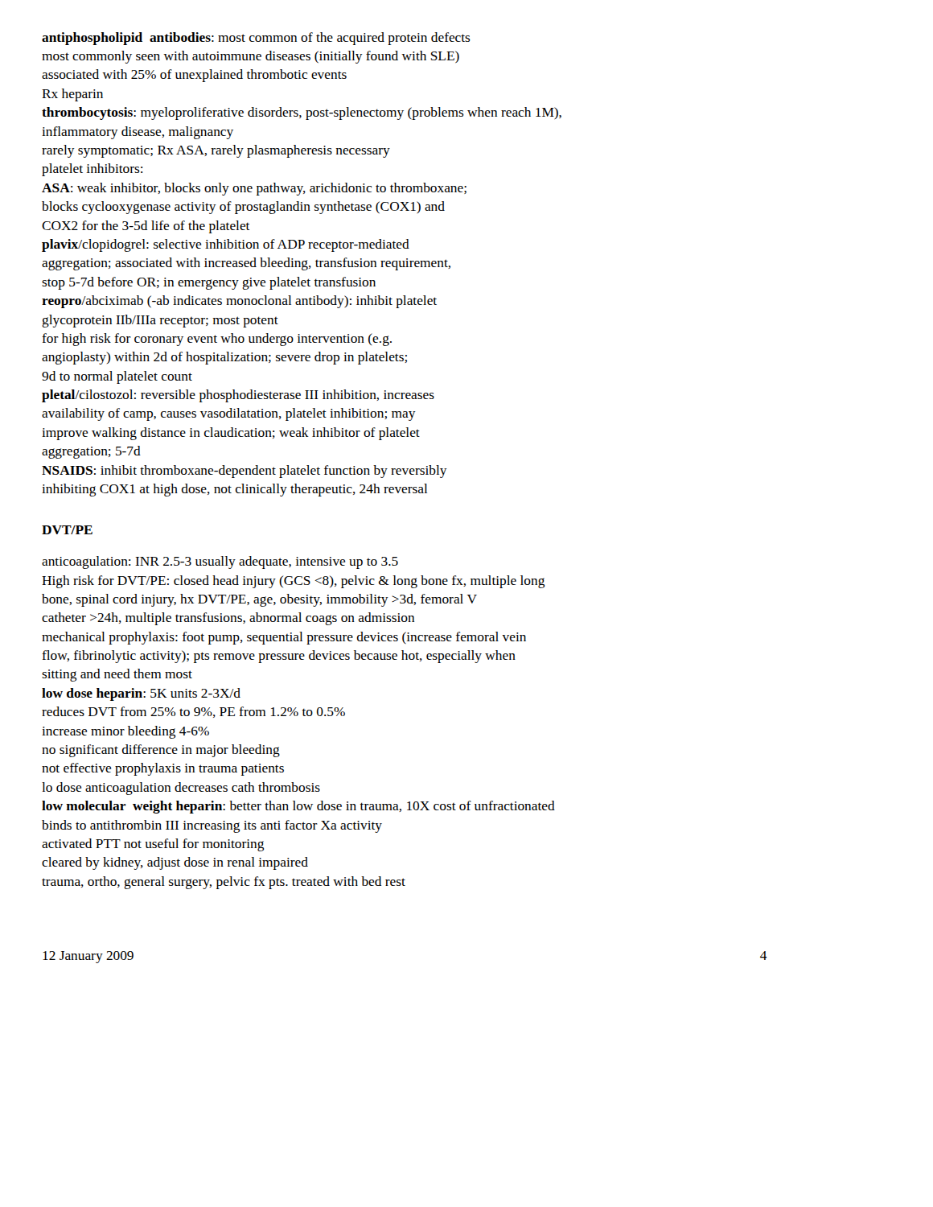antiphospholipid antibodies: most common of the acquired protein defects
most commonly seen with autoimmune diseases (initially found with SLE)
associated with 25% of unexplained thrombotic events
Rx heparin
thrombocytosis: myeloproliferative disorders, post-splenectomy (problems when reach 1M),
inflammatory disease, malignancy
rarely symptomatic; Rx ASA, rarely plasmapheresis necessary
platelet inhibitors:
ASA: weak inhibitor, blocks only one pathway, arichidonic to thromboxane;
blocks cyclooxygenase activity of prostaglandin synthetase (COX1) and
COX2 for the 3-5d life of the platelet
plavix/clopidogrel: selective inhibition of ADP receptor-mediated
aggregation; associated with increased bleeding, transfusion requirement,
stop 5-7d before OR; in emergency give platelet transfusion
reopro/abciximab (-ab indicates monoclonal antibody): inhibit platelet
glycoprotein IIb/IIIa receptor; most potent
for high risk for coronary event who undergo intervention (e.g.
angioplasty) within 2d of hospitalization; severe drop in platelets;
9d to normal platelet count
pletal/cilostozol: reversible phosphodiesterase III inhibition, increases
availability of camp, causes vasodilatation, platelet inhibition; may
improve walking distance in claudication; weak inhibitor of platelet
aggregation; 5-7d
NSAIDS: inhibit thromboxane-dependent platelet function by reversibly
inhibiting COX1 at high dose, not clinically therapeutic, 24h reversal
DVT/PE
anticoagulation: INR 2.5-3 usually adequate, intensive up to 3.5
High risk for DVT/PE: closed head injury (GCS <8), pelvic & long bone fx, multiple long
bone, spinal cord injury, hx DVT/PE, age, obesity, immobility >3d, femoral V
catheter >24h, multiple transfusions, abnormal coags on admission
mechanical prophylaxis: foot pump, sequential pressure devices (increase femoral vein
flow, fibrinolytic activity); pts remove pressure devices because hot, especially when
sitting and need them most
low dose heparin: 5K units 2-3X/d
reduces DVT from 25% to 9%, PE from 1.2% to 0.5%
increase minor bleeding 4-6%
no significant difference in major bleeding
not effective prophylaxis in trauma patients
lo dose anticoagulation decreases cath thrombosis
low molecular weight heparin: better than low dose in trauma, 10X cost of unfractionated
binds to antithrombin III increasing its anti factor Xa activity
activated PTT not useful for monitoring
cleared by kidney, adjust dose in renal impaired
trauma, ortho, general surgery, pelvic fx pts. treated with bed rest
12 January 2009 4